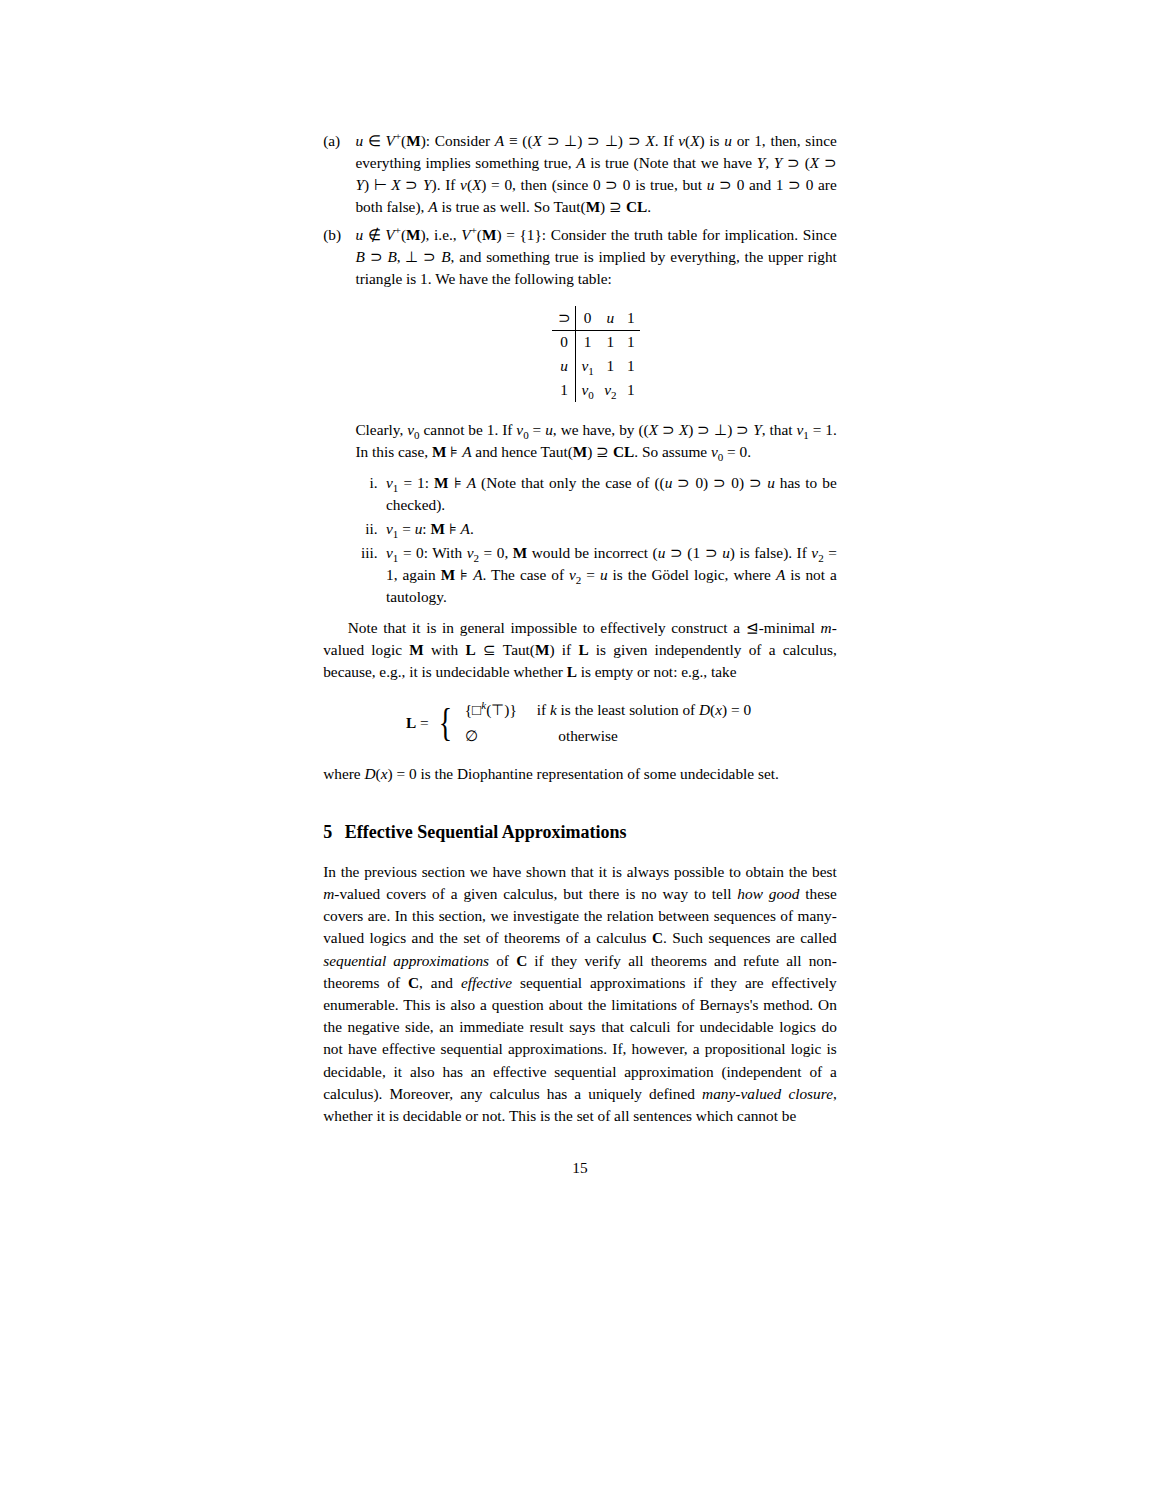(a) u ∈ V+(M): Consider A ≡ ((X ⊃ ⊥) ⊃ ⊥) ⊃ X. If v(X) is u or 1, then, since everything implies something true, A is true (Note that we have Y, Y ⊃ (X ⊃ Y) ⊢ X ⊃ Y). If v(X) = 0, then (since 0 ⊃ 0 is true, but u ⊃ 0 and 1 ⊃ 0 are both false), A is true as well. So Taut(M) ⊇ CL.
(b) u ∉ V+(M), i.e., V+(M) = {1}: Consider the truth table for implication. Since B ⊃ B, ⊥ ⊃ B, and something true is implied by everything, the upper right triangle is 1. We have the following table:
| ⊃ | 0 | u | 1 |
| 0 | 1 | 1 | 1 |
| u | v 1 | 1 | 1 |
| 1 | v 0 | v 2 | 1 |
Clearly, v0 cannot be 1. If v0 = u, we have, by ((X ⊃ X) ⊃ ⊥) ⊃ Y, that v1 = 1. In this case, M ⊧ A and hence Taut(M) ⊇ CL. So assume v0 = 0.
i. v1 = 1: M ⊧ A (Note that only the case of ((u ⊃ 0) ⊃ 0) ⊃ u has to be checked).
ii. v1 = u: M ⊧ A.
iii. v1 = 0: With v2 = 0, M would be incorrect (u ⊃ (1 ⊃ u) is false). If v2 = 1, again M ⊧ A. The case of v2 = u is the Gödel logic, where A is not a tautology.
Note that it is in general impossible to effectively construct a ⊴-minimal m-valued logic M with L ⊆ Taut(M) if L is given independently of a calculus, because, e.g., it is undecidable whether L is empty or not: e.g., take
L = {
| {□ k (⊤)} | if k is the least solution of D ( x ) = 0 |
| ∅ | otherwise |
where D(x) = 0 is the Diophantine representation of some undecidable set.
5 Effective Sequential Approximations
In the previous section we have shown that it is always possible to obtain the best m-valued covers of a given calculus, but there is no way to tell how good these covers are. In this section, we investigate the relation between sequences of many-valued logics and the set of theorems of a calculus C. Such sequences are called sequential approximations of C if they verify all theorems and refute all non-theorems of C, and effective sequential approximations if they are effectively enumerable. This is also a question about the limitations of Bernays's method. On the negative side, an immediate result says that calculi for undecidable logics do not have effective sequential approximations. If, however, a propositional logic is decidable, it also has an effective sequential approximation (independent of a calculus). Moreover, any calculus has a uniquely defined many-valued closure, whether it is decidable or not. This is the set of all sentences which cannot be
15